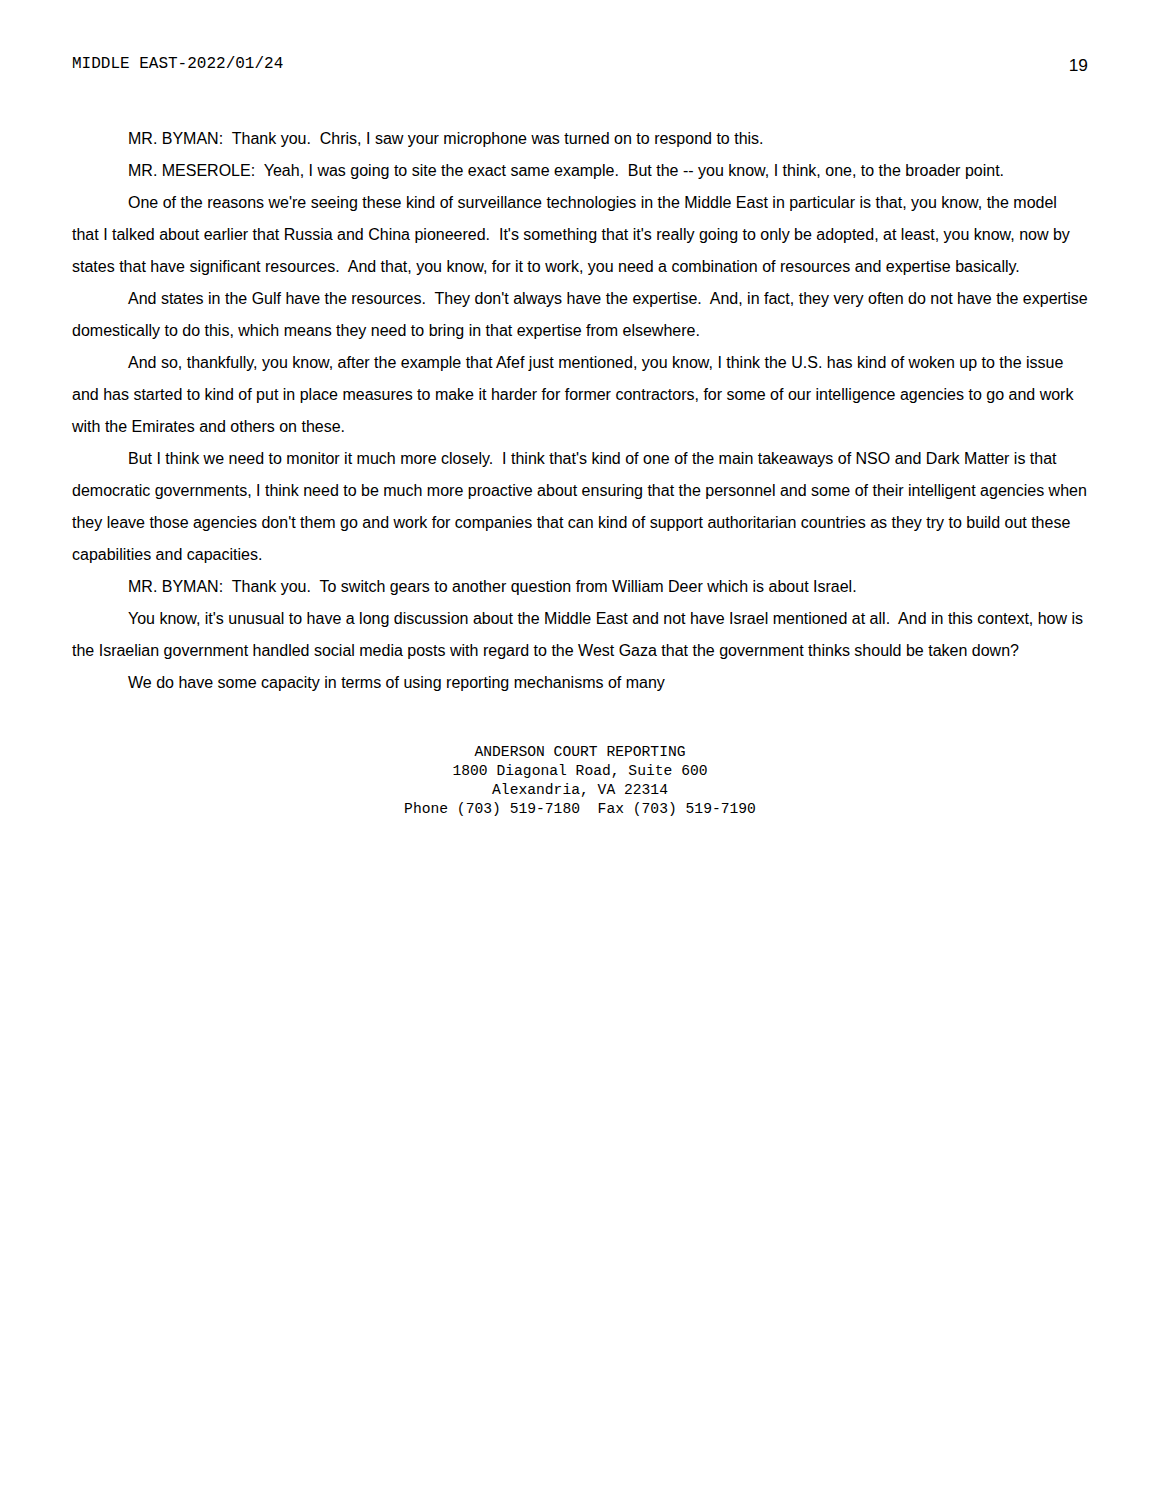MIDDLE EAST-2022/01/24
19
MR. BYMAN: Thank you. Chris, I saw your microphone was turned on to respond to this.
MR. MESEROLE: Yeah, I was going to site the exact same example. But the -- you know, I think, one, to the broader point.
One of the reasons we're seeing these kind of surveillance technologies in the Middle East in particular is that, you know, the model that I talked about earlier that Russia and China pioneered. It's something that it's really going to only be adopted, at least, you know, now by states that have significant resources. And that, you know, for it to work, you need a combination of resources and expertise basically.
And states in the Gulf have the resources. They don't always have the expertise. And, in fact, they very often do not have the expertise domestically to do this, which means they need to bring in that expertise from elsewhere.
And so, thankfully, you know, after the example that Afef just mentioned, you know, I think the U.S. has kind of woken up to the issue and has started to kind of put in place measures to make it harder for former contractors, for some of our intelligence agencies to go and work with the Emirates and others on these.
But I think we need to monitor it much more closely. I think that's kind of one of the main takeaways of NSO and Dark Matter is that democratic governments, I think need to be much more proactive about ensuring that the personnel and some of their intelligent agencies when they leave those agencies don't them go and work for companies that can kind of support authoritarian countries as they try to build out these capabilities and capacities.
MR. BYMAN: Thank you. To switch gears to another question from William Deer which is about Israel.
You know, it's unusual to have a long discussion about the Middle East and not have Israel mentioned at all. And in this context, how is the Israelian government handled social media posts with regard to the West Gaza that the government thinks should be taken down?
We do have some capacity in terms of using reporting mechanisms of many
ANDERSON COURT REPORTING
1800 Diagonal Road, Suite 600
Alexandria, VA 22314
Phone (703) 519-7180 Fax (703) 519-7190